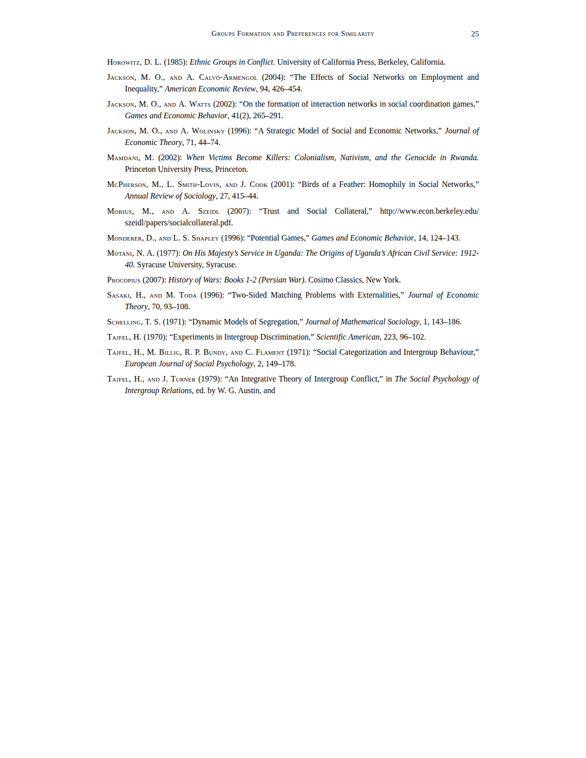Groups Formation and Preferences for Similarity 25
Horowitz, D. L. (1985): Ethnic Groups in Conflict. University of California Press, Berkeley, California.
Jackson, M. O., and A. Calvó-Armengol (2004): “The Effects of Social Networks on Employment and Inequality,” American Economic Review, 94, 426–454.
Jackson, M. O., and A. Watts (2002): “On the formation of interaction networks in social coordination games,” Games and Economic Behavior, 41(2), 265–291.
Jackson, M. O., and A. Wolinsky (1996): “A Strategic Model of Social and Economic Networks,” Journal of Economic Theory, 71, 44–74.
Mamdani, M. (2002): When Victims Become Killers: Colonialism, Nativism, and the Genocide in Rwanda. Princeton University Press, Princeton.
McPherson, M., L. Smith-Lovin, and J. Cook (2001): “Birds of a Feather: Homophily in Social Networks,” Annual Review of Sociology, 27, 415–44.
Mobius, M., and A. Szeidl (2007): “Trust and Social Collateral,” http://www.econ.berkeley.edu/ szeidl/papers/socialcollateral.pdf.
Monderer, D., and L. S. Shapley (1996): “Potential Games,” Games and Economic Behavior, 14, 124–143.
Motani, N. A. (1977): On His Majesty’s Service in Uganda: The Origins of Uganda’s African Civil Service: 1912-40. Syracuse University, Syracuse.
Procopius (2007): History of Wars: Books 1-2 (Persian War). Cosimo Classics, New York.
Sasaki, H., and M. Toda (1996): “Two-Sided Matching Problems with Externalities,” Journal of Economic Theory, 70, 93–108.
Schelling, T. S. (1971): “Dynamic Models of Segregation,” Journal of Mathematical Sociology, 1, 143–186.
Tajfel, H. (1970): “Experiments in Intergroup Discrimination,” Scientific American, 223, 96–102.
Tajfel, H., M. Billig, R. P. Bundy, and C. Flament (1971): “Social Categorization and Intergroup Behaviour,” European Journal of Social Psychology, 2, 149–178.
Tajfel, H., and J. Turner (1979): “An Integrative Theory of Intergroup Conflict,” in The Social Psychology of Intergroup Relations, ed. by W. G. Austin, and